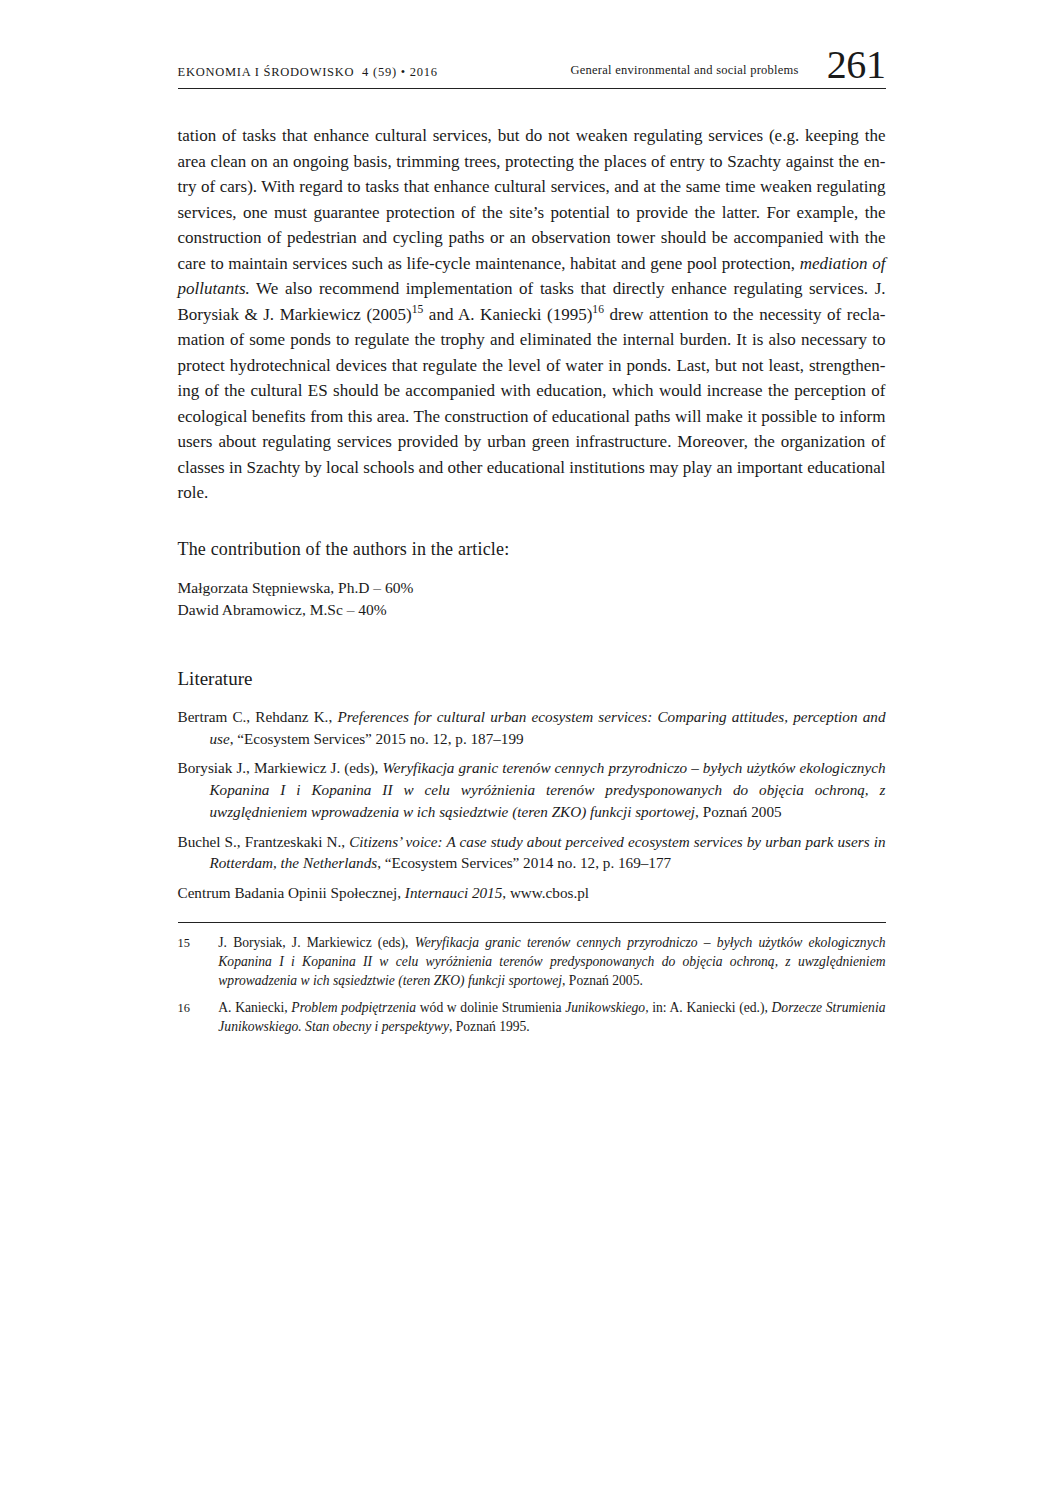Ekonomia i środowisko 4 (59) • 2016
General environmental and social problems
261
tation of tasks that enhance cultural services, but do not weaken regulating services (e.g. keeping the area clean on an ongoing basis, trimming trees, protecting the places of entry to Szachty against the entry of cars). With regard to tasks that enhance cultural services, and at the same time weaken regulating services, one must guarantee protection of the site’s potential to provide the latter. For example, the construction of pedestrian and cycling paths or an observation tower should be accompanied with the care to maintain services such as life-cycle maintenance, habitat and gene pool protection, mediation of pollutants. We also recommend implementation of tasks that directly enhance regulating services. J. Borysiak & J. Markiewicz (2005)15 and A. Kaniecki (1995)16 drew attention to the necessity of reclamation of some ponds to regulate the trophy and eliminated the internal burden. It is also necessary to protect hydrotechnical devices that regulate the level of water in ponds. Last, but not least, strengthening of the cultural ES should be accompanied with education, which would increase the perception of ecological benefits from this area. The construction of educational paths will make it possible to inform users about regulating services provided by urban green infrastructure. Moreover, the organization of classes in Szachty by local schools and other educational institutions may play an important educational role.
The contribution of the authors in the article:
Małgorzata Stępniewska, Ph.D – 60%
Dawid Abramowicz, M.Sc – 40%
Literature
Bertram C., Rehdanz K., Preferences for cultural urban ecosystem services: Comparing attitudes, perception and use, “Ecosystem Services” 2015 no. 12, p. 187–199
Borysiak J., Markiewicz J. (eds), Weryfikacja granic terenów cennych przyrodniczo – byłych użytków ekologicznych Kopanina I i Kopanina II w celu wyróżnienia terenów predysponowanych do objęcia ochroną, z uwzględnieniem wprowadzenia w ich sąsiedztwie (teren ZKO) funkcji sportowej, Poznań 2005
Buchel S., Frantzeskaki N., Citizens’ voice: A case study about perceived ecosystem services by urban park users in Rotterdam, the Netherlands, “Ecosystem Services” 2014 no. 12, p. 169–177
Centrum Badania Opinii Społecznej, Internauci 2015, www.cbos.pl
15 J. Borysiak, J. Markiewicz (eds), Weryfikacja granic terenów cennych przyrodniczo – byłych użytków ekologicznych Kopanina I i Kopanina II w celu wyróżnienia terenów predysponowanych do objęcia ochroną, z uwzględnieniem wprowadzenia w ich sąsiedztwie (teren ZKO) funkcji sportowej, Poznań 2005.
16 A. Kaniecki, Problem podpiętrzenia wód w dolinie Strumienia Junikowskiego, in: A. Kaniecki (ed.), Dorzecze Strumienia Junikowskiego. Stan obecny i perspektywy, Poznań 1995.